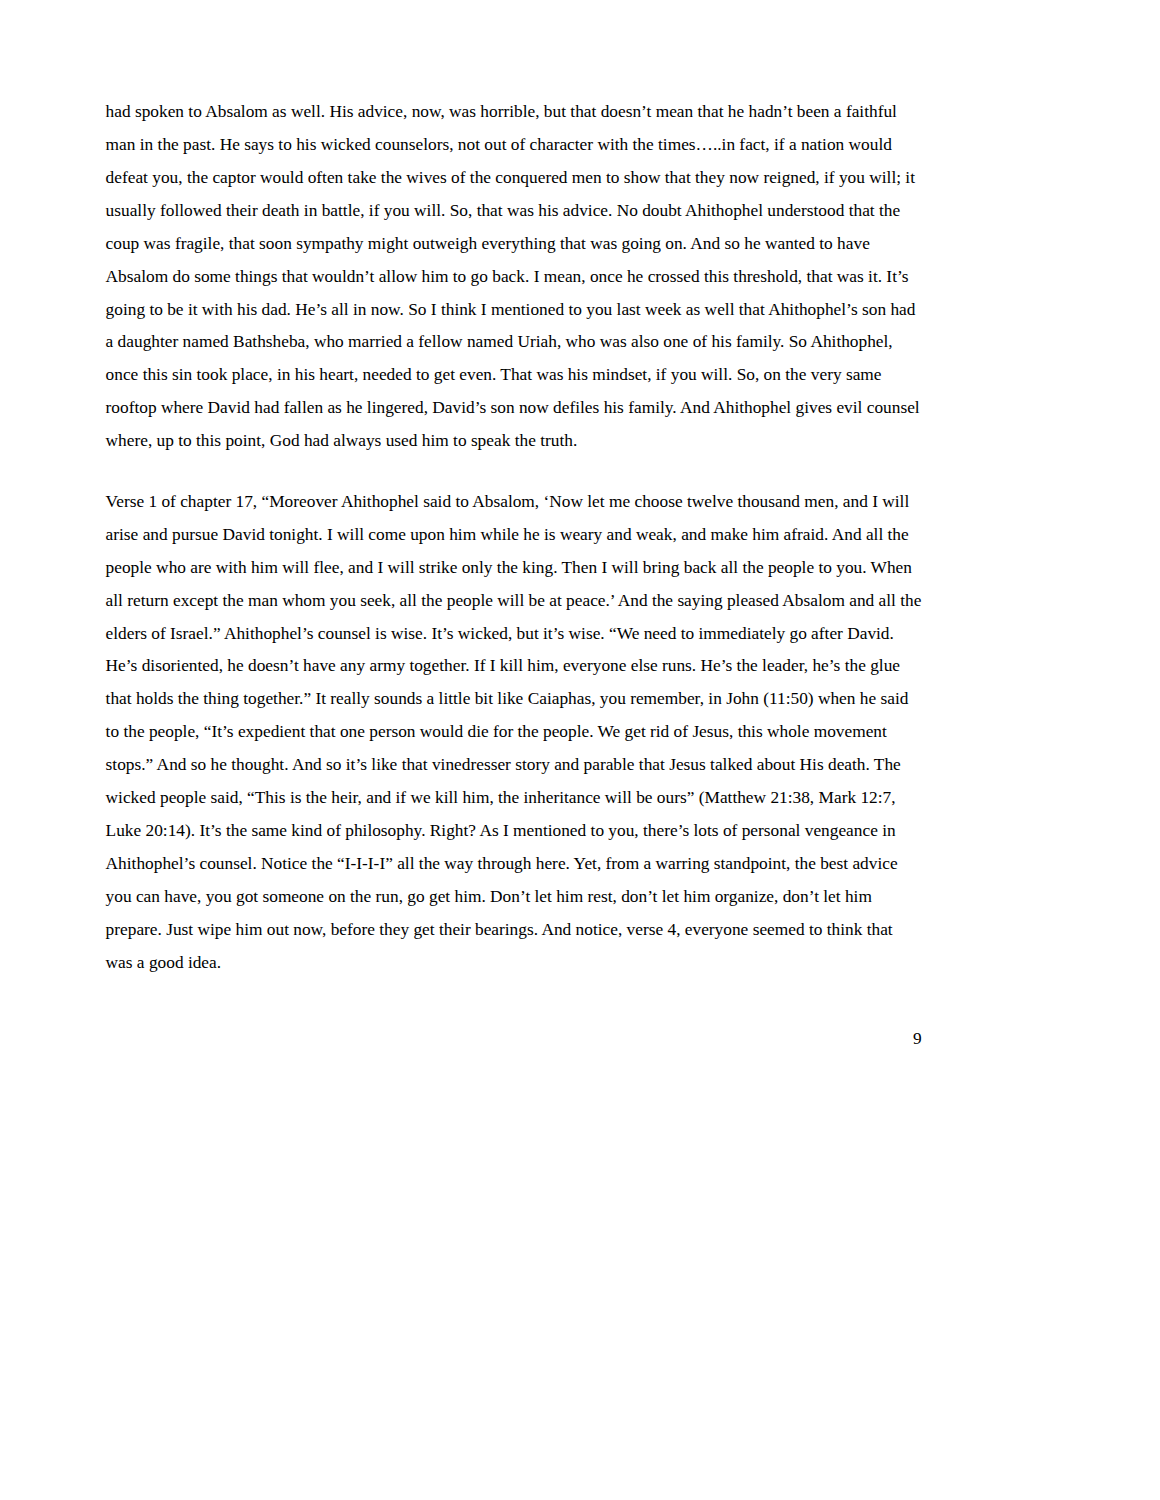had spoken to Absalom as well. His advice, now, was horrible, but that doesn’t mean that he hadn’t been a faithful man in the past. He says to his wicked counselors, not out of character with the times…..in fact, if a nation would defeat you, the captor would often take the wives of the conquered men to show that they now reigned, if you will; it usually followed their death in battle, if you will. So, that was his advice. No doubt Ahithophel understood that the coup was fragile, that soon sympathy might outweigh everything that was going on. And so he wanted to have Absalom do some things that wouldn’t allow him to go back. I mean, once he crossed this threshold, that was it. It’s going to be it with his dad. He’s all in now. So I think I mentioned to you last week as well that Ahithophel’s son had a daughter named Bathsheba, who married a fellow named Uriah, who was also one of his family. So Ahithophel, once this sin took place, in his heart, needed to get even. That was his mindset, if you will. So, on the very same rooftop where David had fallen as he lingered, David’s son now defiles his family. And Ahithophel gives evil counsel where, up to this point, God had always used him to speak the truth.
Verse 1 of chapter 17, “Moreover Ahithophel said to Absalom, ‘Now let me choose twelve thousand men, and I will arise and pursue David tonight. I will come upon him while he is weary and weak, and make him afraid. And all the people who are with him will flee, and I will strike only the king. Then I will bring back all the people to you. When all return except the man whom you seek, all the people will be at peace.’ And the saying pleased Absalom and all the elders of Israel.” Ahithophel’s counsel is wise. It’s wicked, but it’s wise. “We need to immediately go after David. He’s disoriented, he doesn’t have any army together. If I kill him, everyone else runs. He’s the leader, he’s the glue that holds the thing together.” It really sounds a little bit like Caiaphas, you remember, in John (11:50) when he said to the people, “It’s expedient that one person would die for the people. We get rid of Jesus, this whole movement stops.” And so he thought. And so it’s like that vinedresser story and parable that Jesus talked about His death. The wicked people said, “This is the heir, and if we kill him, the inheritance will be ours” (Matthew 21:38, Mark 12:7, Luke 20:14). It’s the same kind of philosophy. Right? As I mentioned to you, there’s lots of personal vengeance in Ahithophel’s counsel. Notice the “I-I-I-I” all the way through here. Yet, from a warring standpoint, the best advice you can have, you got someone on the run, go get him. Don’t let him rest, don’t let him organize, don’t let him prepare. Just wipe him out now, before they get their bearings. And notice, verse 4, everyone seemed to think that was a good idea.
9